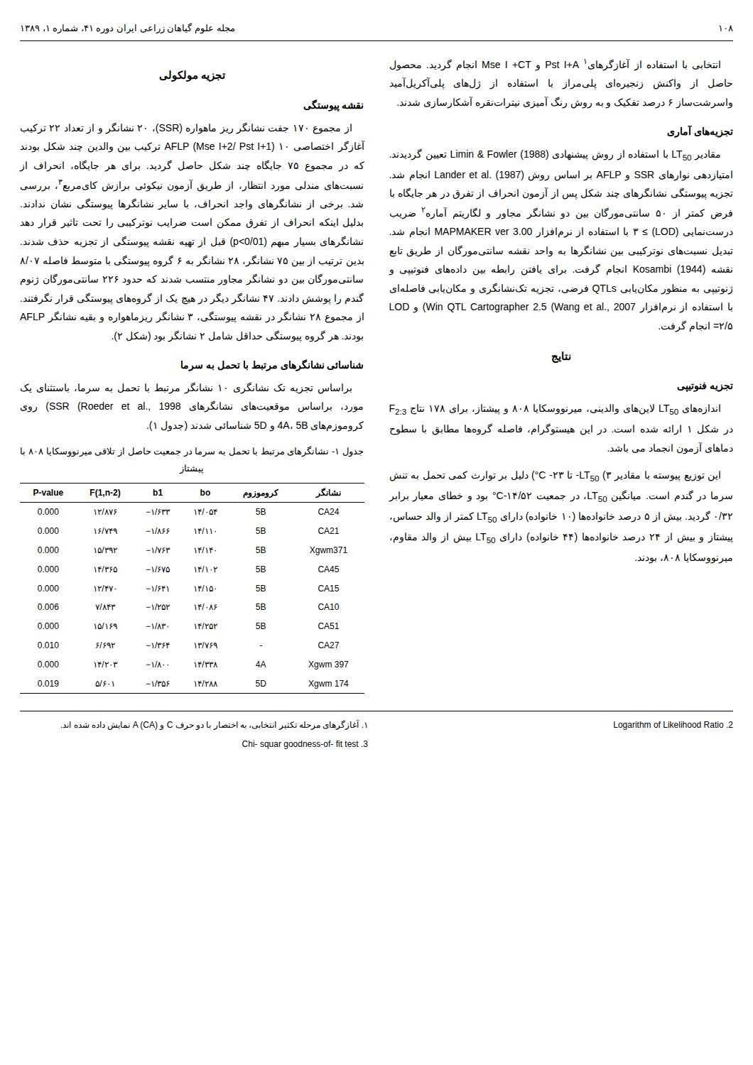۱۰۸ مجله علوم گیاهان زراعی ایران دوره ۴۱، شماره ۱، ۱۳۸۹
انتخابی با استفاده از آغازگرهای۱ Pst I+A و Mse I +CT انجام گردید. محصول حاصل از واکنش زنجیره‌ای پلی‌مراز با استفاده از ژل‌های پلی‌آکریل‌آمید واسرشت‌ساز ۶ درصد تفکیک و به روش رنگ آمیزی نیترات‌نقره آشکارسازی شدند.
تجزیه‌های آماری
مقادیر LT50 با استفاده از روش پیشنهادی Limin & Fowler (1988) تعیین گردیدند. امتیازدهی نوارهای SSR و AFLP بر اساس روش Lander et al. (1987) انجام شد. تجزیه پیوستگی نشانگرهای چند شکل پس از آزمون انحراف از تفرق در هر جایگاه با فرض کمتر از ۵۰ سانتی‌مورگان بین دو نشانگر مجاور و لگاریتم آماره۲ ضریب درست‌نمایی (LOD) ≥ ۳ با استفاده از نرم‌افزار MAPMAKER ver 3.00 انجام شد. تبدیل نسبت‌های نوترکیبی بین نشانگرها به واحد نقشه سانتی‌مورگان از طریق تابع نقشه Kosambi (1944) انجام گرفت. برای یافتن رابطه بین داده‌های فنوتیپی و ژنوتیپی به منظور مکان‌یابی QTLs فرضی، تجزیه تک‌نشانگری و مکان‌یابی فاصله‌ای با استفاده از نرم‌افزار Win QTL Cartographer 2.5 (Wang et al., 2007) و LOD =۲/۵ انجام گرفت.
نتایج
تجزیه فنوتیپی
اندازه‌های LT50 لاین‌های والدینی، میرنووسکایا ۸۰۸ و پیشتاز، برای ۱۷۸ نتاج F2:3 در شکل ۱ ارائه شده است. در این هیستوگرام، فاصله گروه‌ها مطابق با سطوح دماهای آزمون انجماد می باشد.
این توزیع پیوسته با مقادیر LT50 (۳- تا ۲۳- °C) دلیل بر توارث کمی تحمل به تنش سرما در گندم است. میانگین LT50، در جمعیت ۱۴/۵۲-°C بود و خطای معیار برابر ۰/۳۲ گردید. بیش از ۵ درصد خانواده‌ها (۱۰ خانواده) دارای LT50 کمتر از والد حساس، پیشتاز و بیش از ۲۴ درصد خانواده‌ها (۴۴ خانواده) دارای LT50 بیش از والد مقاوم، میرنووسکایا ۸۰۸، بودند.
تجزیه مولکولی
نقشه پیوستگی
از مجموع ۱۷۰ جفت نشانگر ریز ماهواره (SSR)، ۲۰ نشانگر و از تعداد ۲۲ ترکیب آغازگر اختصاصی AFLP (Mse I+2/ Pst I+1) ۱۰ ترکیب بین والدین چند شکل بودند که در مجموع ۷۵ جایگاه چند شکل حاصل گردید. برای هر جایگاه، انحراف از نسبت‌های مندلی مورد انتظار، از طریق آزمون نیکوئی برازش کای‌مربع۳، بررسی شد. برخی از نشانگرهای واجد انحراف، با سایر نشانگرها پیوستگی نشان ندادند. بدلیل اینکه انحراف از تفرق ممکن است ضرایب نوترکیبی را تحت تاثیر قرار دهد نشانگرهای بسیار مبهم (p<0/01) قبل از تهیه نقشه پیوستگی از تجزیه حذف شدند. بدین ترتیب از بین ۷۵ نشانگر، ۲۸ نشانگر به ۶ گروه پیوستگی با متوسط فاصله ۸/۰۷ سانتی‌مورگان بین دو نشانگر مجاور منتسب شدند که حدود ۲۲۶ سانتی‌مورگان ژنوم گندم را پوشش دادند. ۴۷ نشانگر دیگر در هیچ یک از گروه‌های پیوستگی قرار نگرفتند. از مجموع ۲۸ نشانگر در نقشه پیوستگی، ۳ نشانگر ریزماهواره و بقیه نشانگر AFLP بودند. هر گروه پیوستگی حداقل شامل ۲ نشانگر بود (شکل ۲).
شناسائی نشانگرهای مرتبط با تحمل به سرما
براساس تجزیه تک نشانگری ۱۰ نشانگر مرتبط با تحمل به سرما، باستثنای یک مورد، براساس موقعیت‌های نشانگرهای SSR (Roeder et al., 1998) روی کروموزم‌های 4A، 5B و 5D شناسائی شدند (جدول ۱).
جدول ۱- نشانگرهای مرتبط با تحمل به سرما در جمعیت حاصل از تلاقی میرنووسکایا ۸۰۸ با پیشتاز
| P-value | F(1,n-2) | b1 | bo | کروموزوم | نشانگر |
| --- | --- | --- | --- | --- | --- |
| 0.000 | ۱۲/۸۷۶ | −۱/۶۳۳ | ۱۴/۰۵۴ | 5B | CA24 |
| 0.000 | ۱۶/۷۴۹ | −۱/۸۶۶ | ۱۴/۱۱۰ | 5B | CA21 |
| 0.000 | ۱۵/۳۹۲ | −۱/۷۶۳ | ۱۴/۱۴۰ | 5B | Xgwm371 |
| 0.000 | ۱۴/۳۶۵ | −۱/۶۷۵ | ۱۴/۱۰۲ | 5B | CA45 |
| 0.000 | ۱۲/۴۷۰ | −۱/۶۴۱ | ۱۴/۱۵۰ | 5B | CA15 |
| 0.006 | ۷/۸۴۳ | −۱/۲۵۲ | ۱۴/۰۸۶ | 5B | CA10 |
| 0.000 | ۱۵/۱۶۹ | −۱/۸۳۰ | ۱۴/۲۵۲ | 5B | CA51 |
| 0.010 | ۶/۶۹۲ | −۱/۳۶۴ | ۱۳/۷۶۹ | - | CA27 |
| 0.000 | ۱۴/۲۰۳ | −۱/۸۰۰ | ۱۴/۳۳۸ | 4A | Xgwm 397 |
| 0.019 | ۵/۶۰۱ | −۱/۳۵۶ | ۱۴/۲۸۸ | 5D | Xgwm 174 |
2. Logarithm of Likelihood Ratio
۱. آغازگرهای مرحله تکثیر انتخابی، به اختصار با دو حرف C و A (CA) نمایش داده شده اند.
3. Chi- squar goodness-of- fit test